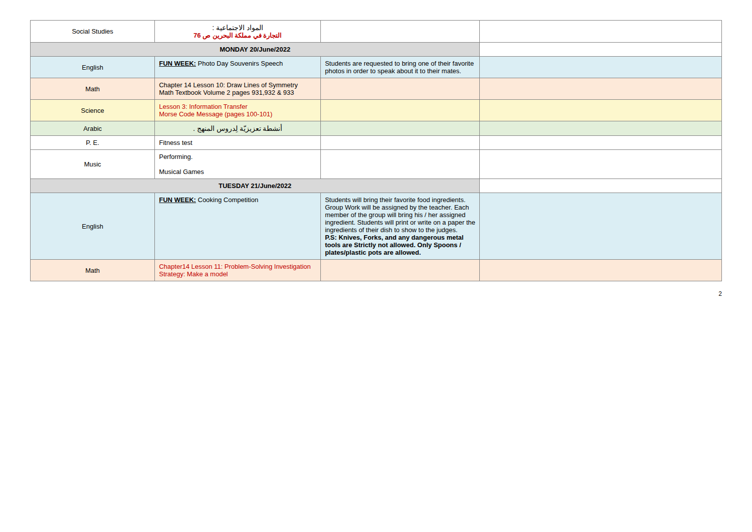| Social Studies | المواد الاجتماعية : التجارة في مملكة البحرين ص 76 | | |
| MONDAY 20/June/2022 | |
| English | FUN WEEK: Photo Day Souvenirs Speech | Students are requested to bring one of their favorite photos in order to speak about it to their mates. | |
| Math | Chapter 14 Lesson 10: Draw Lines of Symmetry Math Textbook Volume 2 pages 931,932 & 933 | | |
| Science | Lesson 3: Information Transfer Morse Code Message (pages 100-101) | | |
| Arabic | أنشطة تعزيزيّة لِدروس المنهج . | | |
| P. E. | Fitness test | | |
| Music | Performing. Musical Games | | |
| TUESDAY 21/June/2022 | |
| English | FUN WEEK: Cooking Competition | Students will bring their favorite food ingredients. Group Work will be assigned by the teacher. Each member of the group will bring his / her assigned ingredient. Students will print or write on a paper the ingredients of their dish to show to the judges. P.S: Knives, Forks, and any dangerous metal tools are Strictly not allowed. Only Spoons / plates/plastic pots are allowed. | |
| Math | Chapter14 Lesson 11: Problem-Solving Investigation Strategy: Make a model | | |
2